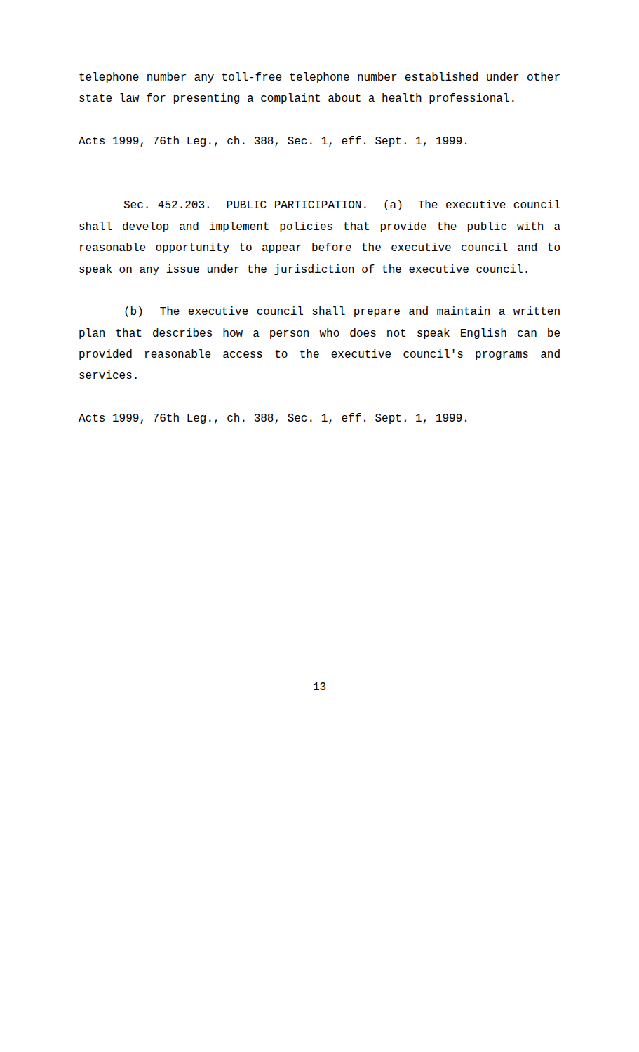telephone number any toll-free telephone number established under other state law for presenting a complaint about a health professional.
Acts 1999, 76th Leg., ch. 388, Sec. 1, eff. Sept. 1, 1999.
Sec. 452.203. PUBLIC PARTICIPATION. (a) The executive council shall develop and implement policies that provide the public with a reasonable opportunity to appear before the executive council and to speak on any issue under the jurisdiction of the executive council.
(b) The executive council shall prepare and maintain a written plan that describes how a person who does not speak English can be provided reasonable access to the executive council's programs and services.
Acts 1999, 76th Leg., ch. 388, Sec. 1, eff. Sept. 1, 1999.
13